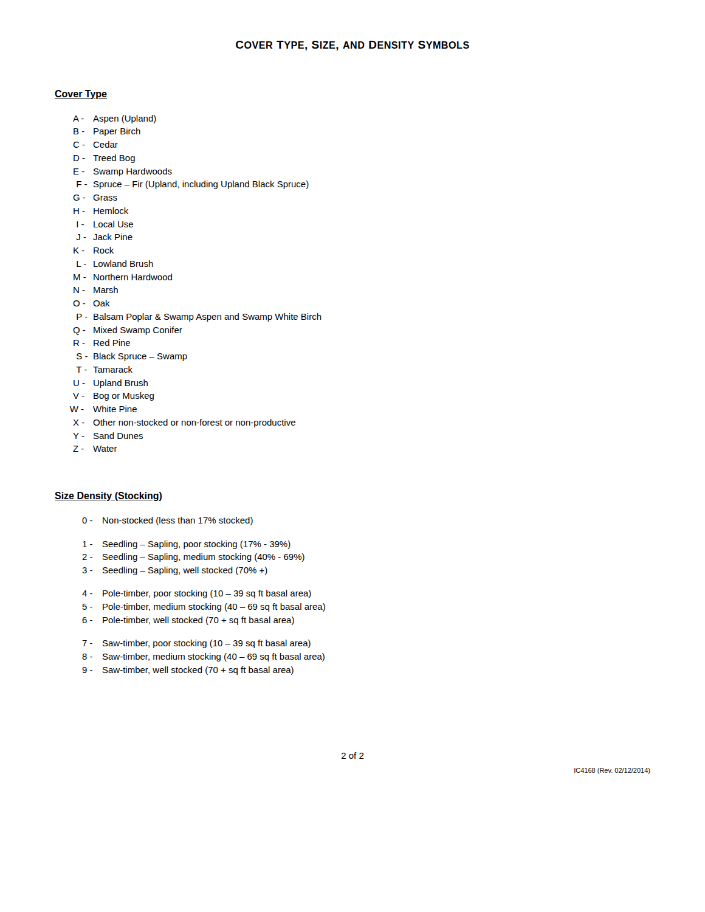COVER TYPE, SIZE, AND DENSITY SYMBOLS
Cover Type
A -Aspen (Upland)
B -Paper Birch
C -Cedar
D -Treed Bog
E -Swamp Hardwoods
F -Spruce – Fir (Upland, including Upland Black Spruce)
G -Grass
H -Hemlock
I -Local Use
J -Jack Pine
K -Rock
L -Lowland Brush
M -Northern Hardwood
N -Marsh
O -Oak
P -Balsam Poplar & Swamp Aspen and Swamp White Birch
Q -Mixed Swamp Conifer
R -Red Pine
S -Black Spruce – Swamp
T -Tamarack
U -Upland Brush
V -Bog or Muskeg
W -White Pine
X -Other non-stocked or non-forest or non-productive
Y -Sand Dunes
Z -Water
Size Density (Stocking)
0 -Non-stocked (less than 17% stocked)
1 -Seedling – Sapling, poor stocking (17% - 39%)
2 -Seedling – Sapling, medium stocking (40% - 69%)
3 -Seedling – Sapling, well stocked (70% +)
4 -Pole-timber, poor stocking (10 – 39 sq ft basal area)
5 -Pole-timber, medium stocking (40 – 69 sq ft basal area)
6 -Pole-timber, well stocked (70 + sq ft basal area)
7 -Saw-timber, poor stocking (10 – 39 sq ft basal area)
8 -Saw-timber, medium stocking (40 – 69 sq ft basal area)
9 -Saw-timber, well stocked (70 + sq ft basal area)
2 of 2
IC4168 (Rev. 02/12/2014)